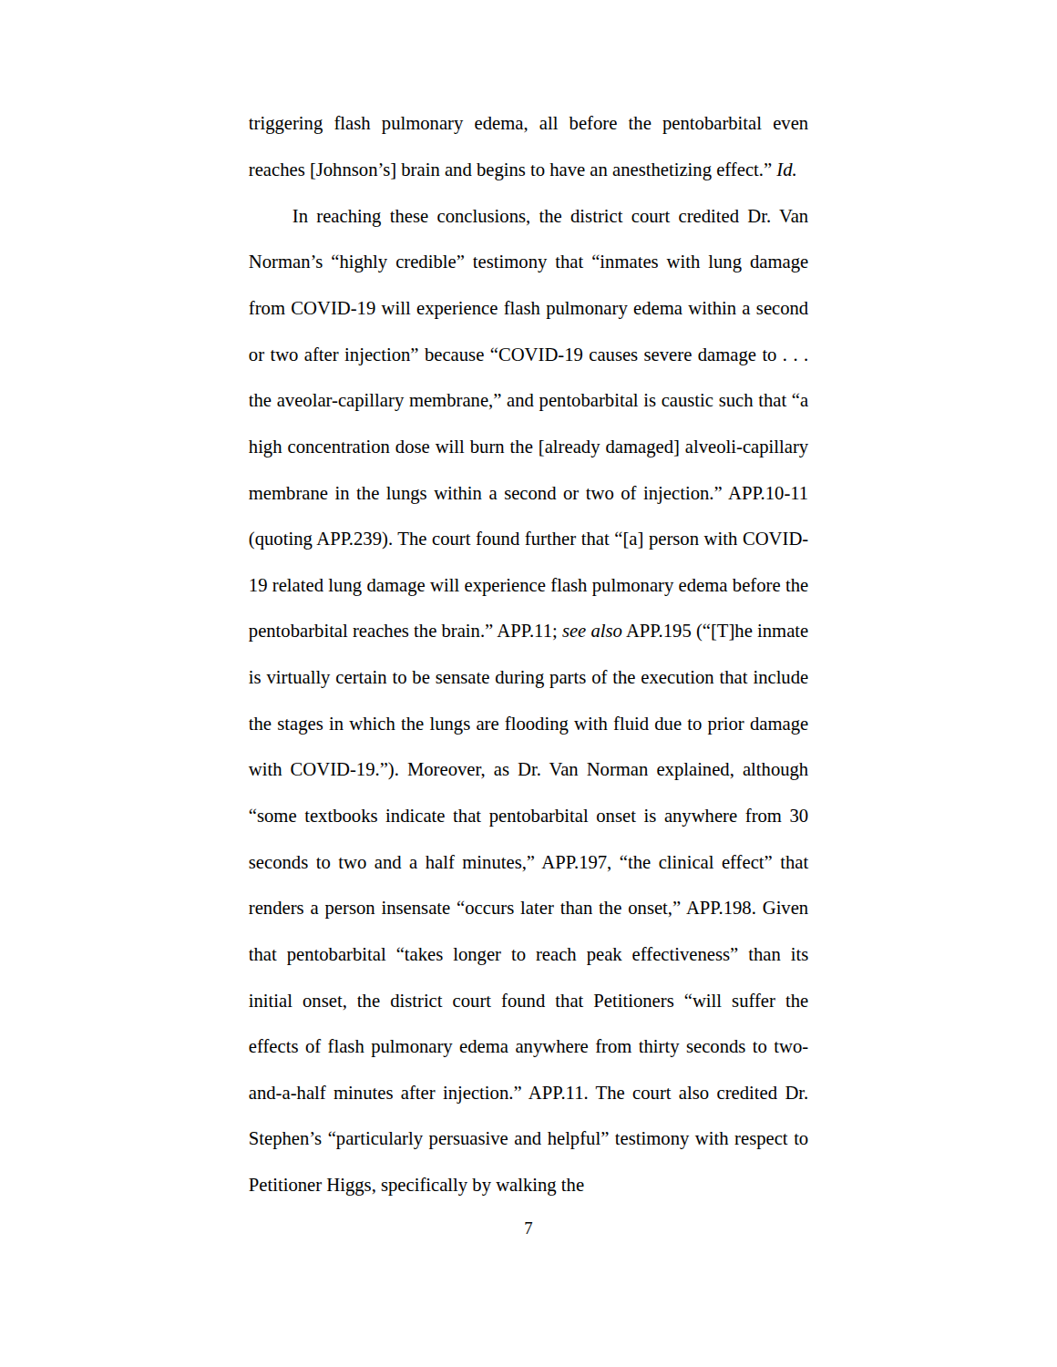triggering flash pulmonary edema, all before the pentobarbital even reaches [Johnson’s] brain and begins to have an anesthetizing effect.” Id.
In reaching these conclusions, the district court credited Dr. Van Norman’s “highly credible” testimony that “inmates with lung damage from COVID-19 will experience flash pulmonary edema within a second or two after injection” because “COVID-19 causes severe damage to . . . the aveolar-capillary membrane,” and pentobarbital is caustic such that “a high concentration dose will burn the [already damaged] alveoli-capillary membrane in the lungs within a second or two of injection.” APP.10-11 (quoting APP.239). The court found further that “[a] person with COVID-19 related lung damage will experience flash pulmonary edema before the pentobarbital reaches the brain.” APP.11; see also APP.195 (“[T]he inmate is virtually certain to be sensate during parts of the execution that include the stages in which the lungs are flooding with fluid due to prior damage with COVID-19.”). Moreover, as Dr. Van Norman explained, although “some textbooks indicate that pentobarbital onset is anywhere from 30 seconds to two and a half minutes,” APP.197, “the clinical effect” that renders a person insensate “occurs later than the onset,” APP.198. Given that pentobarbital “takes longer to reach peak effectiveness” than its initial onset, the district court found that Petitioners “will suffer the effects of flash pulmonary edema anywhere from thirty seconds to two-and-a-half minutes after injection.” APP.11. The court also credited Dr. Stephen’s “particularly persuasive and helpful” testimony with respect to Petitioner Higgs, specifically by walking the
7